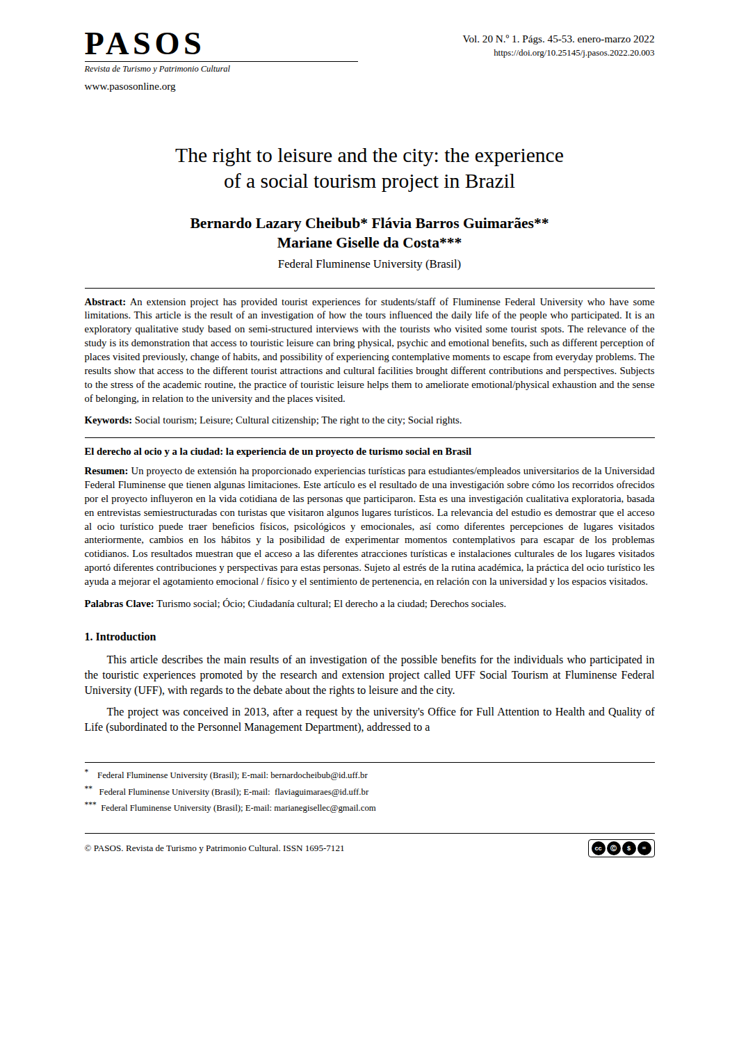PASOS
Revista de Turismo y Patrimonio Cultural
www.pasosonline.org
Vol. 20 N.º 1. Págs. 45-53. enero-marzo 2022
https://doi.org/10.25145/j.pasos.2022.20.003
The right to leisure and the city: the experience
of a social tourism project in Brazil
Bernardo Lazary Cheibub* Flávia Barros Guimarães**
Mariane Giselle da Costa***
Federal Fluminense University (Brasil)
Abstract: An extension project has provided tourist experiences for students/staff of Fluminense Federal University who have some limitations. This article is the result of an investigation of how the tours influenced the daily life of the people who participated. It is an exploratory qualitative study based on semi-structured interviews with the tourists who visited some tourist spots. The relevance of the study is its demonstration that access to touristic leisure can bring physical, psychic and emotional benefits, such as different perception of places visited previously, change of habits, and possibility of experiencing contemplative moments to escape from everyday problems. The results show that access to the different tourist attractions and cultural facilities brought different contributions and perspectives. Subjects to the stress of the academic routine, the practice of touristic leisure helps them to ameliorate emotional/physical exhaustion and the sense of belonging, in relation to the university and the places visited.
Keywords: Social tourism; Leisure; Cultural citizenship; The right to the city; Social rights.
El derecho al ocio y a la ciudad: la experiencia de un proyecto de turismo social en Brasil
Resumen: Un proyecto de extensión ha proporcionado experiencias turísticas para estudiantes/empleados universitarios de la Universidad Federal Fluminense que tienen algunas limitaciones. Este artículo es el resultado de una investigación sobre cómo los recorridos ofrecidos por el proyecto influyeron en la vida cotidiana de las personas que participaron. Esta es una investigación cualitativa exploratoria, basada en entrevistas semiestructuradas con turistas que visitaron algunos lugares turísticos. La relevancia del estudio es demostrar que el acceso al ocio turístico puede traer beneficios físicos, psicológicos y emocionales, así como diferentes percepciones de lugares visitados anteriormente, cambios en los hábitos y la posibilidad de experimentar momentos contemplativos para escapar de los problemas cotidianos. Los resultados muestran que el acceso a las diferentes atracciones turísticas e instalaciones culturales de los lugares visitados aportó diferentes contribuciones y perspectivas para estas personas. Sujeto al estrés de la rutina académica, la práctica del ocio turístico les ayuda a mejorar el agotamiento emocional / físico y el sentimiento de pertenencia, en relación con la universidad y los espacios visitados.
Palabras Clave: Turismo social; Ócio; Ciudadanía cultural; El derecho a la ciudad; Derechos sociales.
1. Introduction
This article describes the main results of an investigation of the possible benefits for the individuals who participated in the touristic experiences promoted by the research and extension project called UFF Social Tourism at Fluminense Federal University (UFF), with regards to the debate about the rights to leisure and the city.
The project was conceived in 2013, after a request by the university's Office for Full Attention to Health and Quality of Life (subordinated to the Personnel Management Department), addressed to a
* Federal Fluminense University (Brasil); E-mail: bernardocheibub@id.uff.br
** Federal Fluminense University (Brasil); E-mail: flaviaguimaraes@id.uff.br
*** Federal Fluminense University (Brasil); E-mail: marianegisellec@gmail.com
© PASOS. Revista de Turismo y Patrimonio Cultural. ISSN 1695-7121
ccⒸ$=